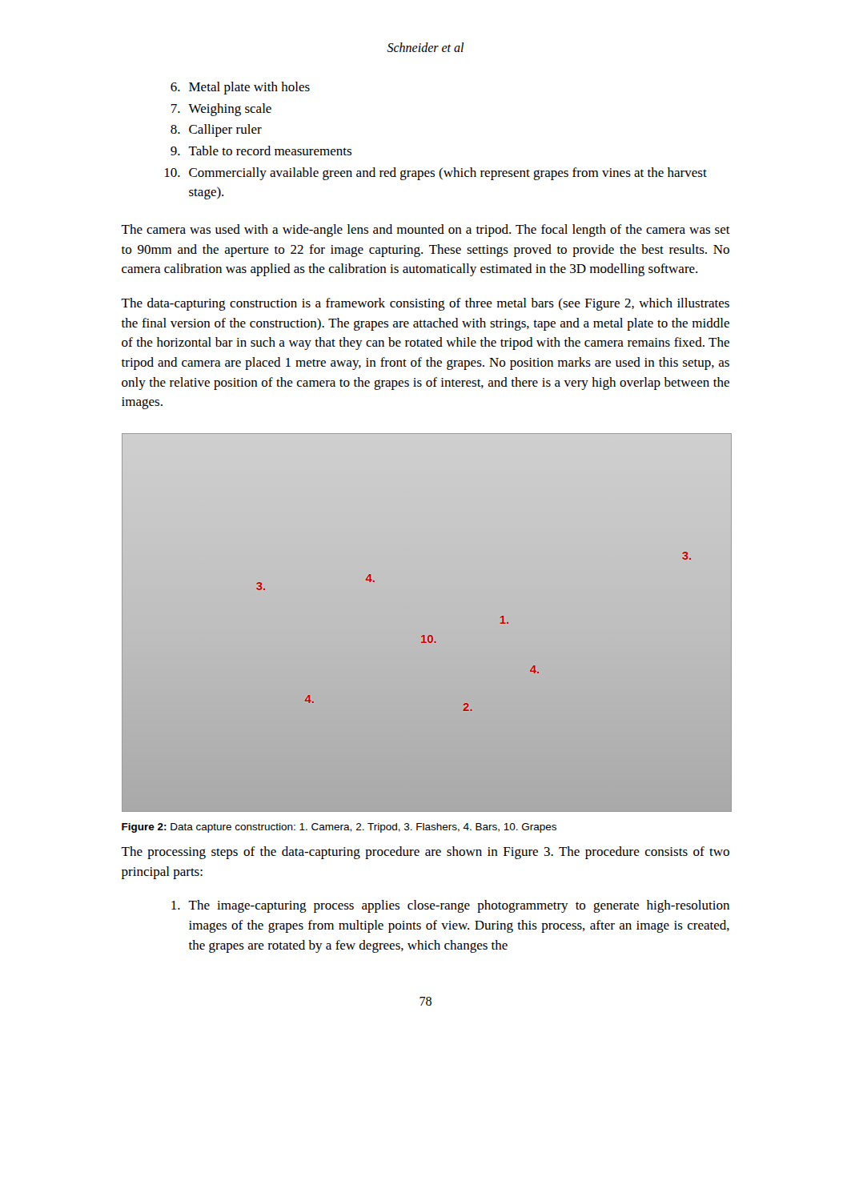Schneider et al
6. Metal plate with holes
7. Weighing scale
8. Calliper ruler
9. Table to record measurements
10. Commercially available green and red grapes (which represent grapes from vines at the harvest stage).
The camera was used with a wide-angle lens and mounted on a tripod. The focal length of the camera was set to 90mm and the aperture to 22 for image capturing. These settings proved to provide the best results. No camera calibration was applied as the calibration is automatically estimated in the 3D modelling software.
The data-capturing construction is a framework consisting of three metal bars (see Figure 2, which illustrates the final version of the construction). The grapes are attached with strings, tape and a metal plate to the middle of the horizontal bar in such a way that they can be rotated while the tripod with the camera remains fixed. The tripod and camera are placed 1 metre away, in front of the grapes. No position marks are used in this setup, as only the relative position of the camera to the grapes is of interest, and there is a very high overlap between the images.
3. 3. 4. 4. 4. 1. 2. 10.
Figure 2: Data capture construction: 1. Camera, 2. Tripod, 3. Flashers, 4. Bars, 10. Grapes
The processing steps of the data-capturing procedure are shown in Figure 3. The procedure consists of two principal parts:
1. The image-capturing process applies close-range photogrammetry to generate high-resolution images of the grapes from multiple points of view. During this process, after an image is created, the grapes are rotated by a few degrees, which changes the
78